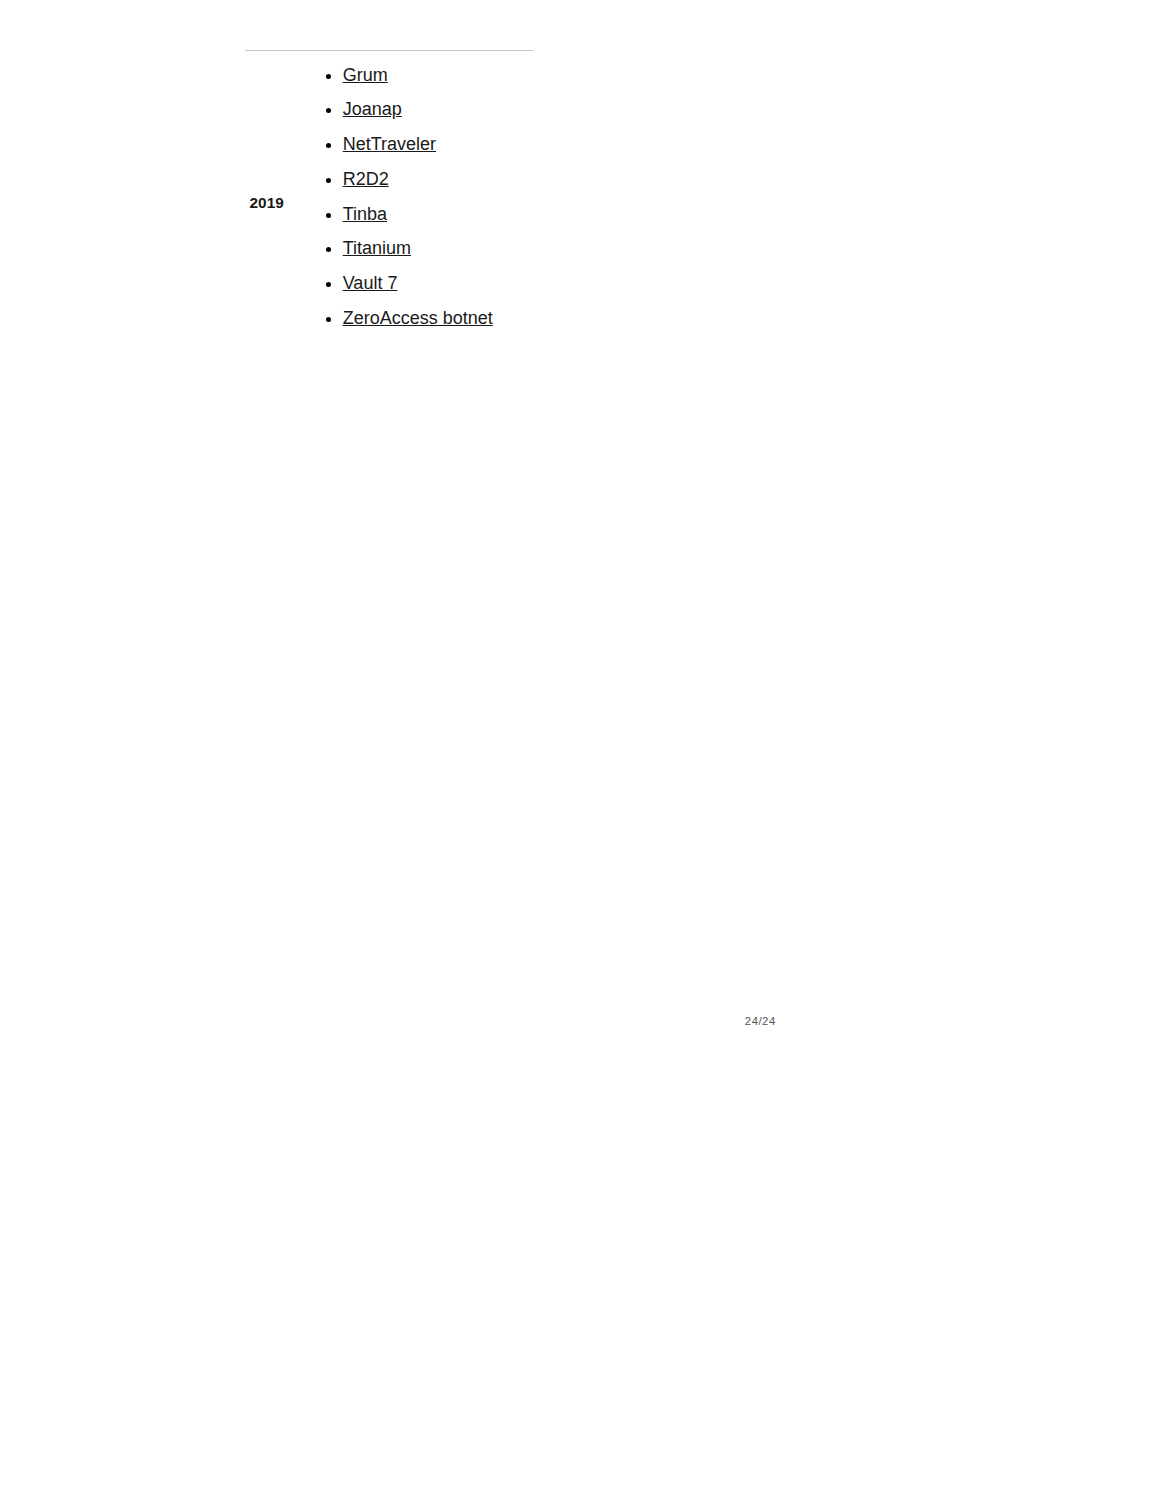Grum
Joanap
NetTraveler
R2D2
Tinba
Titanium
Vault 7
ZeroAccess botnet
2019
24/24